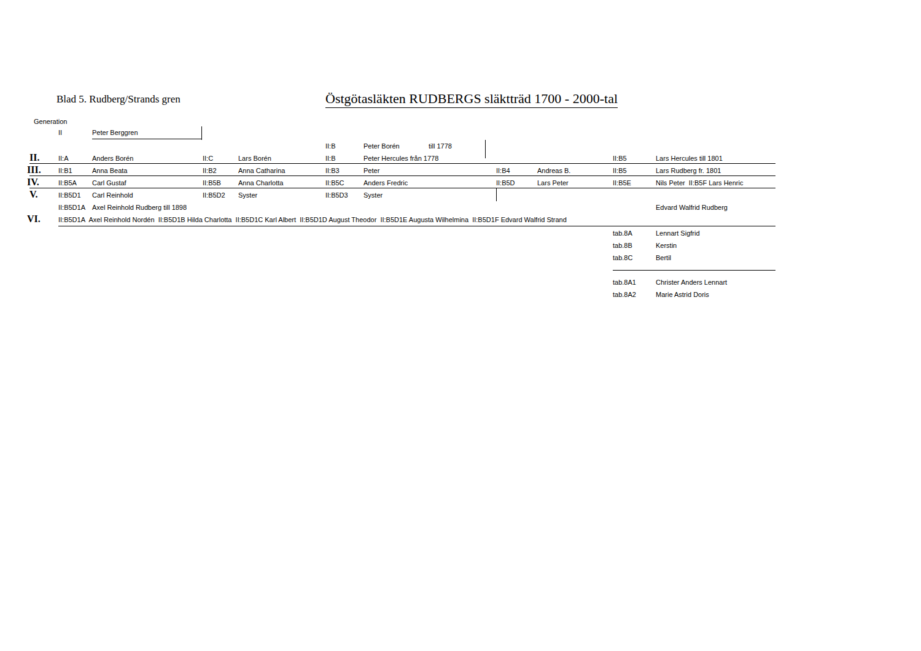Blad 5. Rudberg/Strands gren
Östgötasläkten RUDBERGS släktträd 1700 - 2000-tal
Generation
II
Peter Berggren
II:B
Peter Borén
till 1778
II.
II:A
Anders Borén
II:C
Lars Borén
II:B
Peter Hercules från 1778
II:B5
Lars Hercules till 1801
III.
II:B1
Anna Beata
II:B2
Anna Catharina
II:B3
Peter
II:B4
Andreas B.
II:B5
Lars Rudberg fr. 1801
IV.
II:B5A
Carl Gustaf
II:B5B
Anna Charlotta
II:B5C
Anders Fredric
II:B5D
Lars Peter
II:B5E
Nils Peter II:B5F Lars Henric
V.
II:B5D1
Carl Reinhold
II:B5D2
Syster
II:B5D3
Syster
II:B5D1A
Axel Reinhold Rudberg till 1898
Edvard Walfrid Rudberg
VI.
II:B5D1A Axel Reinhold Nordén II:B5D1B Hilda Charlotta II:B5D1C Karl Albert II:B5D1D August Theodor II:B5D1E Augusta Wilhelmina II:B5D1F Edvard Walfrid Strand
tab.8A
Lennart Sigfrid
tab.8B
Kerstin
tab.8C
Bertil
tab.8A1
Christer Anders Lennart
tab.8A2
Marie Astrid Doris